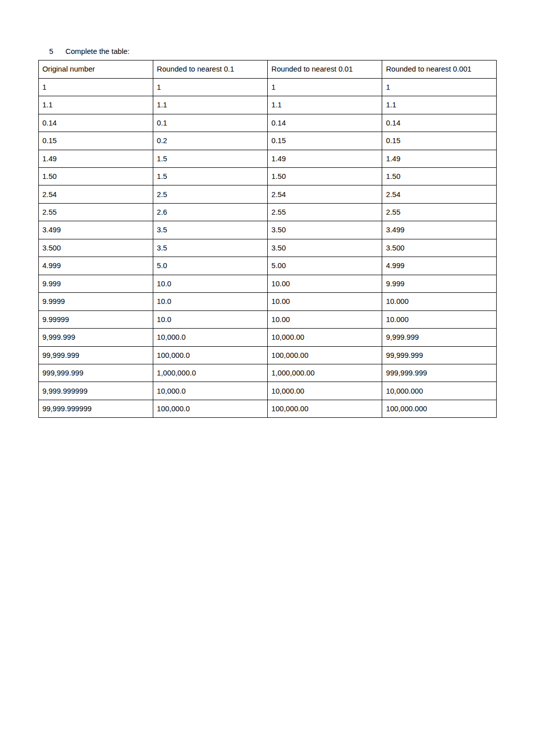5 Complete the table:
| Original number | Rounded to nearest 0.1 | Rounded to nearest 0.01 | Rounded to nearest 0.001 |
| --- | --- | --- | --- |
| 1 | 1 | 1 | 1 |
| 1.1 | 1.1 | 1.1 | 1.1 |
| 0.14 | 0.1 | 0.14 | 0.14 |
| 0.15 | 0.2 | 0.15 | 0.15 |
| 1.49 | 1.5 | 1.49 | 1.49 |
| 1.50 | 1.5 | 1.50 | 1.50 |
| 2.54 | 2.5 | 2.54 | 2.54 |
| 2.55 | 2.6 | 2.55 | 2.55 |
| 3.499 | 3.5 | 3.50 | 3.499 |
| 3.500 | 3.5 | 3.50 | 3.500 |
| 4.999 | 5.0 | 5.00 | 4.999 |
| 9.999 | 10.0 | 10.00 | 9.999 |
| 9.9999 | 10.0 | 10.00 | 10.000 |
| 9.99999 | 10.0 | 10.00 | 10.000 |
| 9,999.999 | 10,000.0 | 10,000.00 | 9,999.999 |
| 99,999.999 | 100,000.0 | 100,000.00 | 99,999.999 |
| 999,999.999 | 1,000,000.0 | 1,000,000.00 | 999,999.999 |
| 9,999.999999 | 10,000.0 | 10,000.00 | 10,000.000 |
| 99,999.999999 | 100,000.0 | 100,000.00 | 100,000.000 |